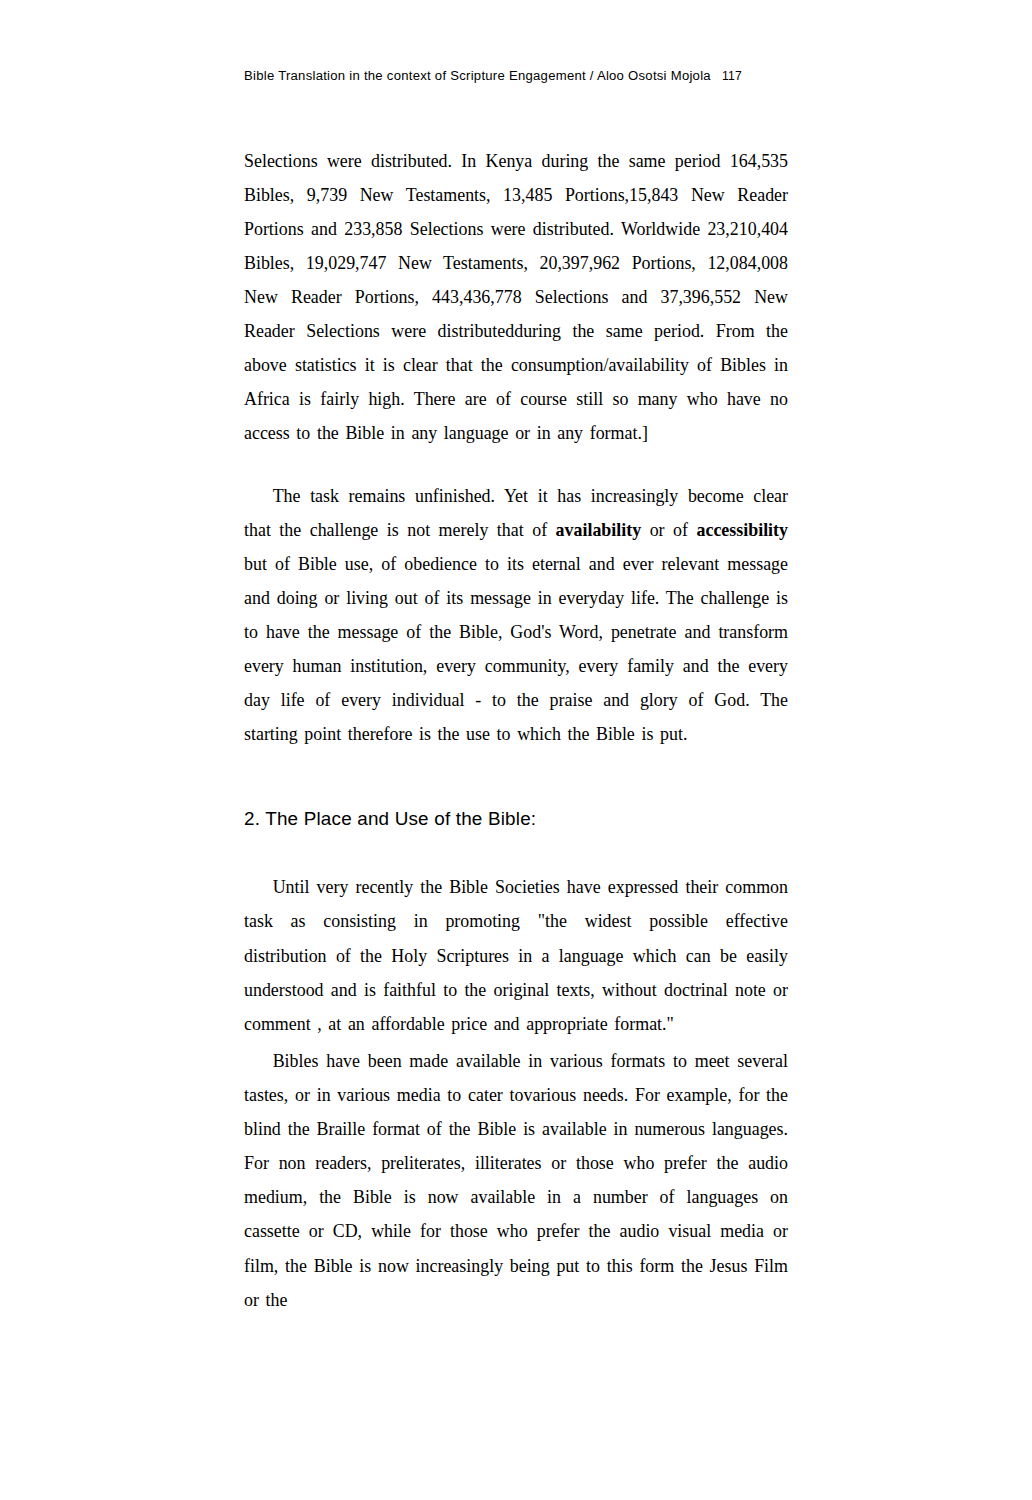Bible Translation in the context of Scripture Engagement / Aloo Osotsi Mojola 117
Selections were distributed. In Kenya during the same period 164,535 Bibles, 9,739 New Testaments, 13,485 Portions,15,843 New Reader Portions and 233,858 Selections were distributed. Worldwide 23,210,404 Bibles, 19,029,747 New Testaments, 20,397,962 Portions, 12,084,008 New Reader Portions, 443,436,778 Selections and 37,396,552 New Reader Selections were distributedduring the same period. From the above statistics it is clear that the consumption/availability of Bibles in Africa is fairly high. There are of course still so many who have no access to the Bible in any language or in any format.]
The task remains unfinished. Yet it has increasingly become clear that the challenge is not merely that of availability or of accessibility but of Bible use, of obedience to its eternal and ever relevant message and doing or living out of its message in everyday life. The challenge is to have the message of the Bible, God's Word, penetrate and transform every human institution, every community, every family and the every day life of every individual - to the praise and glory of God. The starting point therefore is the use to which the Bible is put.
2. The Place and Use of the Bible:
Until very recently the Bible Societies have expressed their common task as consisting in promoting "the widest possible effective distribution of the Holy Scriptures in a language which can be easily understood and is faithful to the original texts, without doctrinal note or comment , at an affordable price and appropriate format."
Bibles have been made available in various formats to meet several tastes, or in various media to cater tovarious needs. For example, for the blind the Braille format of the Bible is available in numerous languages. For non readers, preliterates, illiterates or those who prefer the audio medium, the Bible is now available in a number of languages on cassette or CD, while for those who prefer the audio visual media or film, the Bible is now increasingly being put to this form the Jesus Film or the